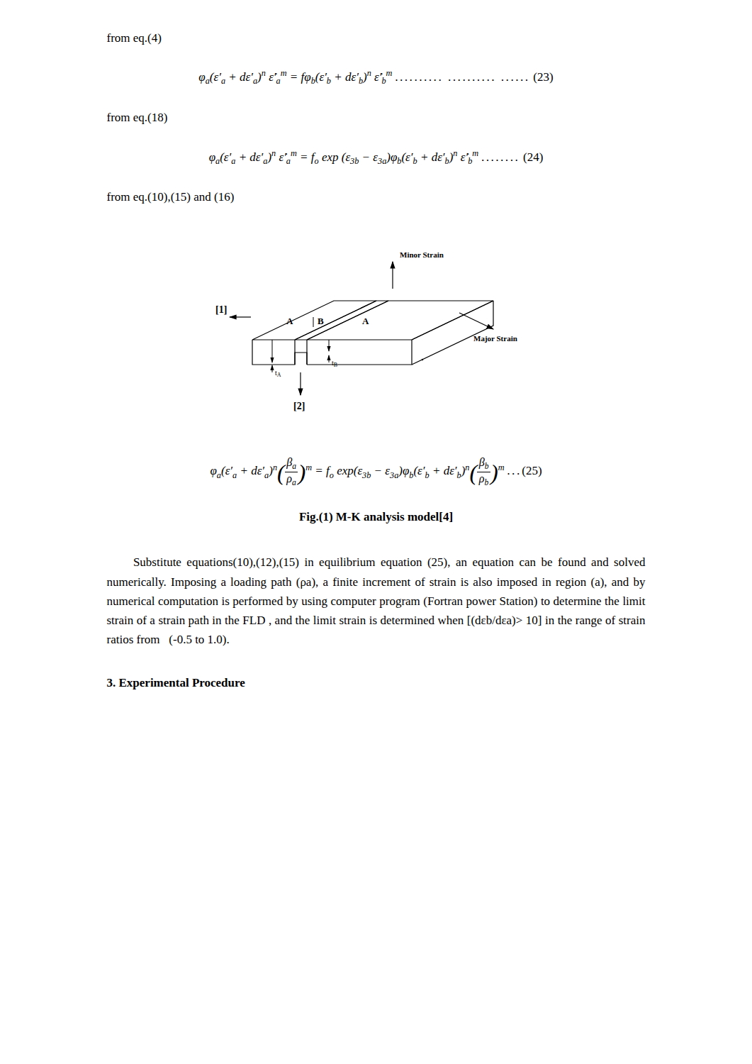from eq.(4)
φa(ε′a + dε′a)n ε̇′am = fφb(ε′b + dε′b)n ε̇′bm .......... .......... ...... (23)
from eq.(18)
φa(ε′a + dε′a)n ε̇′am = fo exp (ε3b − ε3a)φb(ε′b + dε′b)n ε̇′bm ........ (24)
from eq.(10),(15) and (16)
A B A Minor Strain Major Strain [1] [2] tA tB
φa(ε′a + dε′a)n(βa ρa) m = fo exp(ε3b − ε3a)φb(ε′b + dε′b)n(βb ρb) m ...(25)
Fig.(1) M-K analysis model[4]
Substitute equations(10),(12),(15) in equilibrium equation (25), an equation can be found and solved numerically. Imposing a loading path (ρa), a finite increment of strain is also imposed in region (a), and by numerical computation is performed by using computer program (Fortran power Station) to determine the limit strain of a strain path in the FLD , and the limit strain is determined when [(dεb/dεa)> 10] in the range of strain ratios from (-0.5 to 1.0).
3. Experimental Procedure